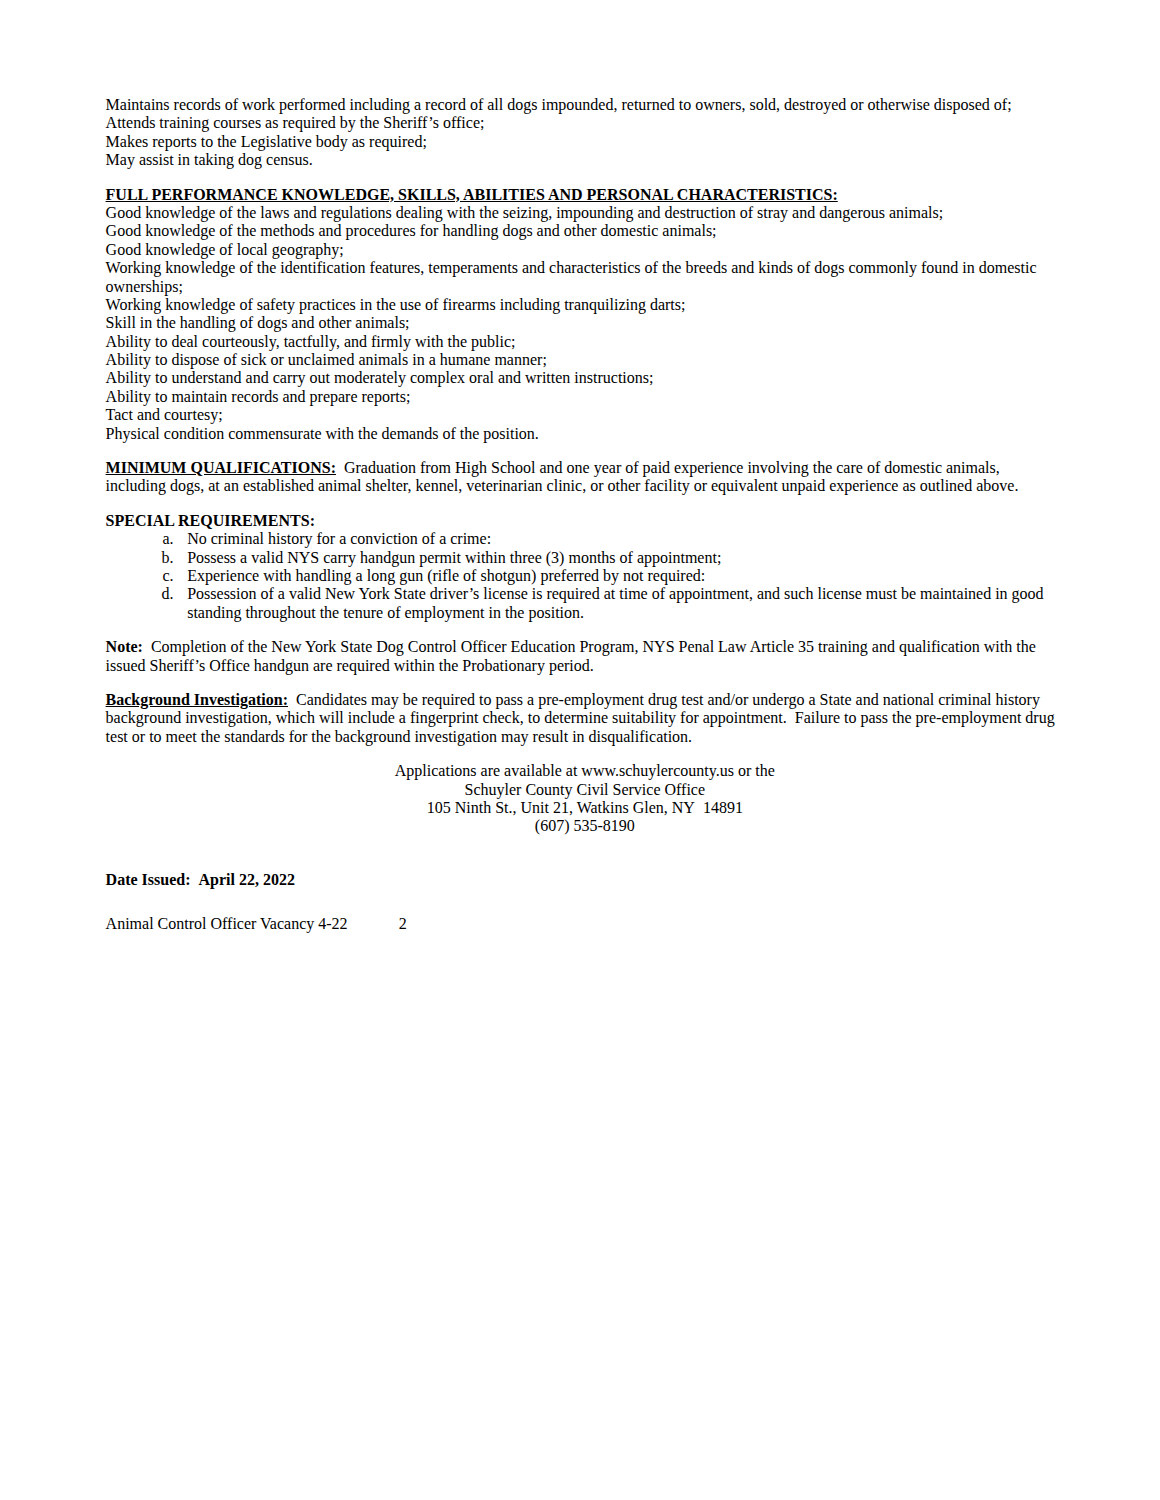Maintains records of work performed including a record of all dogs impounded, returned to owners, sold, destroyed or otherwise disposed of;
Attends training courses as required by the Sheriff’s office;
Makes reports to the Legislative body as required;
May assist in taking dog census.
FULL PERFORMANCE KNOWLEDGE, SKILLS, ABILITIES AND PERSONAL CHARACTERISTICS:
Good knowledge of the laws and regulations dealing with the seizing, impounding and destruction of stray and dangerous animals;
Good knowledge of the methods and procedures for handling dogs and other domestic animals;
Good knowledge of local geography;
Working knowledge of the identification features, temperaments and characteristics of the breeds and kinds of dogs commonly found in domestic ownerships;
Working knowledge of safety practices in the use of firearms including tranquilizing darts;
Skill in the handling of dogs and other animals;
Ability to deal courteously, tactfully, and firmly with the public;
Ability to dispose of sick or unclaimed animals in a humane manner;
Ability to understand and carry out moderately complex oral and written instructions;
Ability to maintain records and prepare reports;
Tact and courtesy;
Physical condition commensurate with the demands of the position.
MINIMUM QUALIFICATIONS: Graduation from High School and one year of paid experience involving the care of domestic animals, including dogs, at an established animal shelter, kennel, veterinarian clinic, or other facility or equivalent unpaid experience as outlined above.
SPECIAL REQUIREMENTS:
No criminal history for a conviction of a crime:
Possess a valid NYS carry handgun permit within three (3) months of appointment;
Experience with handling a long gun (rifle of shotgun) preferred by not required:
Possession of a valid New York State driver’s license is required at time of appointment, and such license must be maintained in good standing throughout the tenure of employment in the position.
Note: Completion of the New York State Dog Control Officer Education Program, NYS Penal Law Article 35 training and qualification with the issued Sheriff’s Office handgun are required within the Probationary period.
Background Investigation: Candidates may be required to pass a pre-employment drug test and/or undergo a State and national criminal history background investigation, which will include a fingerprint check, to determine suitability for appointment. Failure to pass the pre-employment drug test or to meet the standards for the background investigation may result in disqualification.
Applications are available at www.schuylercounty.us or the
Schuyler County Civil Service Office
105 Ninth St., Unit 21, Watkins Glen, NY 14891
(607) 535-8190
Date Issued: April 22, 2022
Animal Control Officer Vacancy 4-222